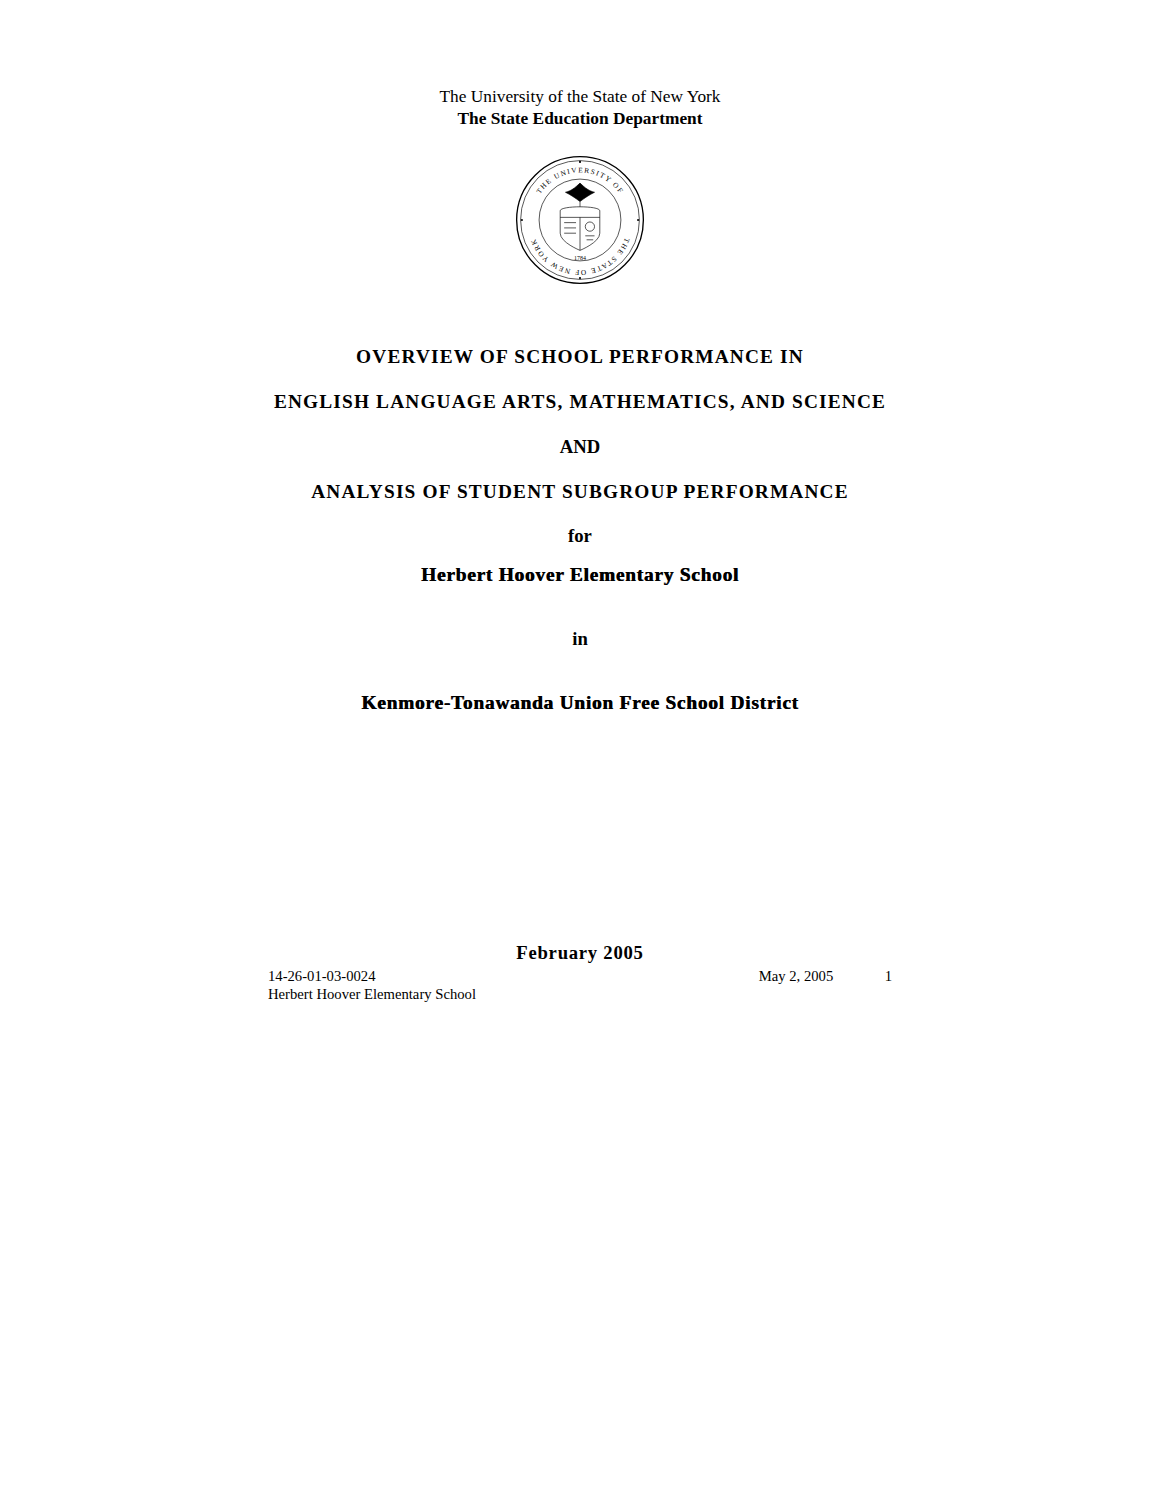The University of the State of New York
The State Education Department
THE UNIVERSITY OF THE STATE OF NEW YORK 1784
OVERVIEW OF SCHOOL PERFORMANCE IN
ENGLISH LANGUAGE ARTS, MATHEMATICS, AND SCIENCE
AND
ANALYSIS OF STUDENT SUBGROUP PERFORMANCE
for
Herbert Hoover Elementary School
in
Kenmore-Tonawanda Union Free School District
February 2005
| 14-26-01-03-0024 | May 2, 2005 | 1 |
| Herbert Hoover Elementary School | | |